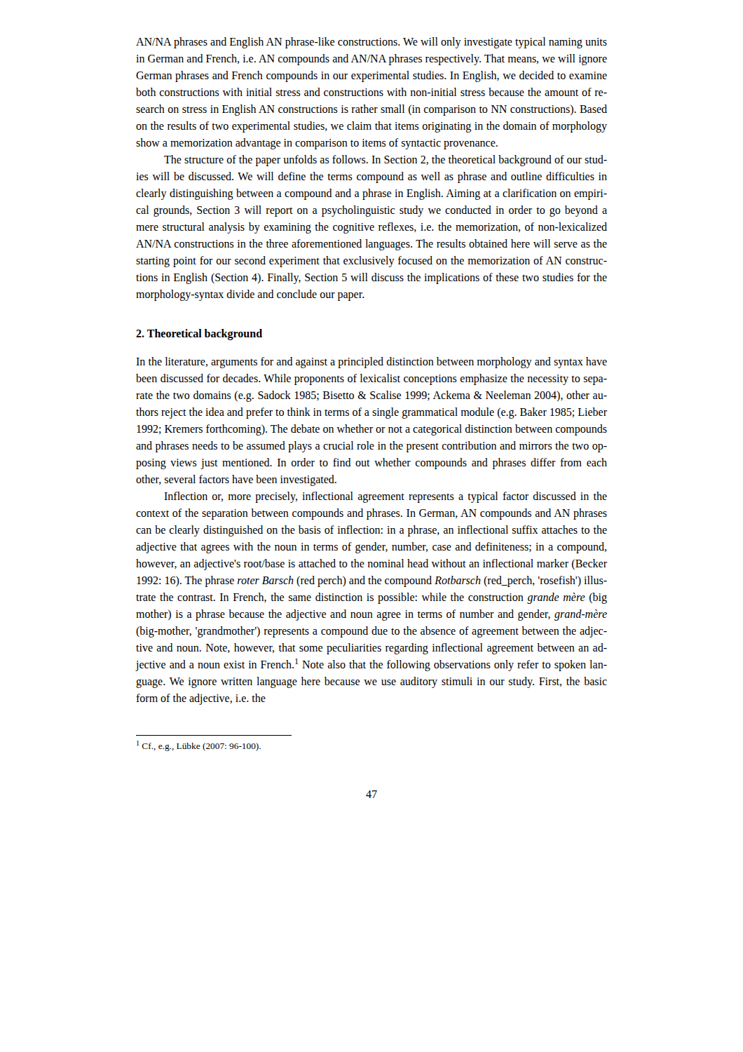AN/NA phrases and English AN phrase-like constructions. We will only investigate typical naming units in German and French, i.e. AN compounds and AN/NA phrases respectively. That means, we will ignore German phrases and French compounds in our experimental studies. In English, we decided to examine both constructions with initial stress and constructions with non-initial stress because the amount of research on stress in English AN constructions is rather small (in comparison to NN constructions). Based on the results of two experimental studies, we claim that items originating in the domain of morphology show a memorization advantage in comparison to items of syntactic provenance.
The structure of the paper unfolds as follows. In Section 2, the theoretical background of our studies will be discussed. We will define the terms compound as well as phrase and outline difficulties in clearly distinguishing between a compound and a phrase in English. Aiming at a clarification on empirical grounds, Section 3 will report on a psycholinguistic study we conducted in order to go beyond a mere structural analysis by examining the cognitive reflexes, i.e. the memorization, of non-lexicalized AN/NA constructions in the three aforementioned languages. The results obtained here will serve as the starting point for our second experiment that exclusively focused on the memorization of AN constructions in English (Section 4). Finally, Section 5 will discuss the implications of these two studies for the morphology-syntax divide and conclude our paper.
2. Theoretical background
In the literature, arguments for and against a principled distinction between morphology and syntax have been discussed for decades. While proponents of lexicalist conceptions emphasize the necessity to separate the two domains (e.g. Sadock 1985; Bisetto & Scalise 1999; Ackema & Neeleman 2004), other authors reject the idea and prefer to think in terms of a single grammatical module (e.g. Baker 1985; Lieber 1992; Kremers forthcoming). The debate on whether or not a categorical distinction between compounds and phrases needs to be assumed plays a crucial role in the present contribution and mirrors the two opposing views just mentioned. In order to find out whether compounds and phrases differ from each other, several factors have been investigated.
Inflection or, more precisely, inflectional agreement represents a typical factor discussed in the context of the separation between compounds and phrases. In German, AN compounds and AN phrases can be clearly distinguished on the basis of inflection: in a phrase, an inflectional suffix attaches to the adjective that agrees with the noun in terms of gender, number, case and definiteness; in a compound, however, an adjective's root/base is attached to the nominal head without an inflectional marker (Becker 1992: 16). The phrase roter Barsch (red perch) and the compound Rotbarsch (red_perch, 'rosefish') illustrate the contrast. In French, the same distinction is possible: while the construction grande mère (big mother) is a phrase because the adjective and noun agree in terms of number and gender, grand-mère (big-mother, 'grandmother') represents a compound due to the absence of agreement between the adjective and noun. Note, however, that some peculiarities regarding inflectional agreement between an adjective and a noun exist in French.1 Note also that the following observations only refer to spoken language. We ignore written language here because we use auditory stimuli in our study. First, the basic form of the adjective, i.e. the
1 Cf., e.g., Lübke (2007: 96-100).
47